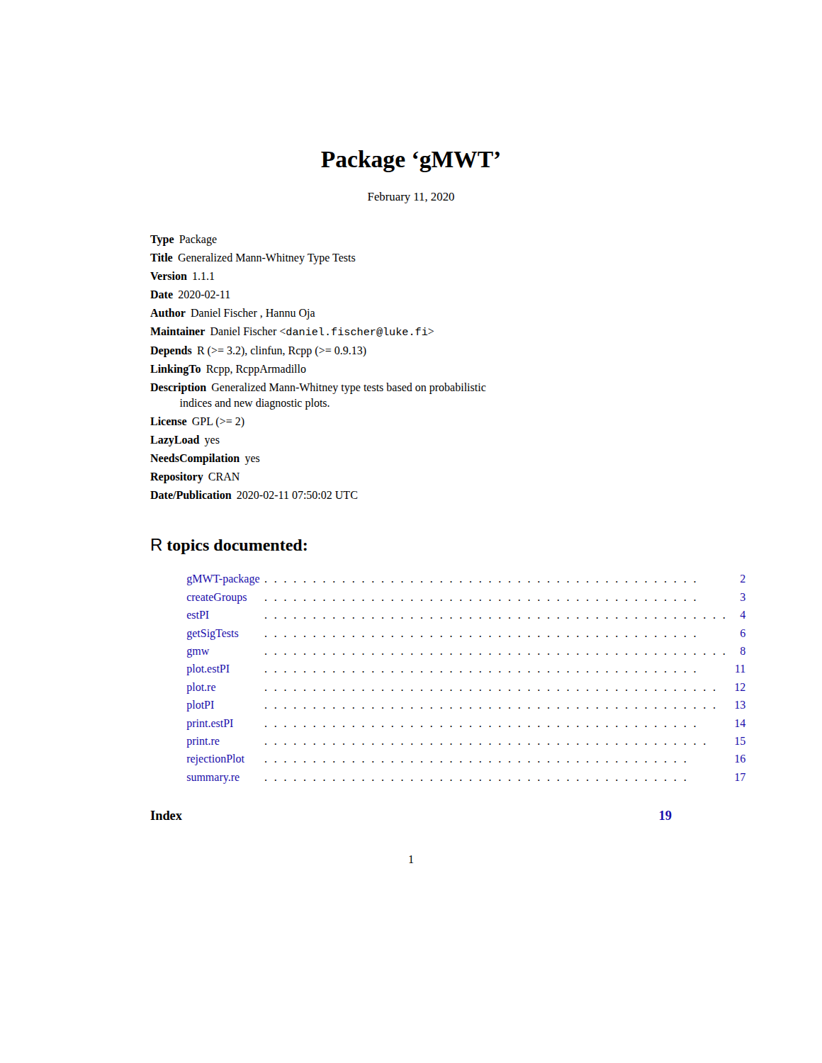Package ‘gMWT’
February 11, 2020
Type
Package
Title
Generalized Mann-Whitney Type Tests
Version
1.1.1
Date
2020-02-11
Author
Daniel Fischer , Hannu Oja
Maintainer
Daniel Fischer <daniel.fischer@luke.fi>
Depends
R (>= 3.2), clinfun, Rcpp (>= 0.9.13)
LinkingTo
Rcpp, RcppArmadillo
Description
Generalized Mann-Whitney type tests based on probabilistic
indices and new diagnostic plots.
License
GPL (>= 2)
LazyLoad
yes
NeedsCompilation
yes
Repository
CRAN
Date/Publication
2020-02-11 07:50:02 UTC
R topics documented:
| gMWT-package | . . . . . . . . . . . . . . . . . . . . . . . . . . . . . . . . . . . . . . . . . . . . . | 2 |
| createGroups | . . . . . . . . . . . . . . . . . . . . . . . . . . . . . . . . . . . . . . . . . . . . . | 3 |
| estPI | . . . . . . . . . . . . . . . . . . . . . . . . . . . . . . . . . . . . . . . . . . . . . . . . | 4 |
| getSigTests | . . . . . . . . . . . . . . . . . . . . . . . . . . . . . . . . . . . . . . . . . . . . . | 6 |
| gmw | . . . . . . . . . . . . . . . . . . . . . . . . . . . . . . . . . . . . . . . . . . . . . . . . | 8 |
| plot.estPI | . . . . . . . . . . . . . . . . . . . . . . . . . . . . . . . . . . . . . . . . . . . . . | 11 |
| plot.re | . . . . . . . . . . . . . . . . . . . . . . . . . . . . . . . . . . . . . . . . . . . . . . . | 12 |
| plotPI | . . . . . . . . . . . . . . . . . . . . . . . . . . . . . . . . . . . . . . . . . . . . . . . | 13 |
| print.estPI | . . . . . . . . . . . . . . . . . . . . . . . . . . . . . . . . . . . . . . . . . . . . . | 14 |
| print.re | . . . . . . . . . . . . . . . . . . . . . . . . . . . . . . . . . . . . . . . . . . . . . . | 15 |
| rejectionPlot | . . . . . . . . . . . . . . . . . . . . . . . . . . . . . . . . . . . . . . . . . . . . | 16 |
| summary.re | . . . . . . . . . . . . . . . . . . . . . . . . . . . . . . . . . . . . . . . . . . . . | 17 |
Index 19
1